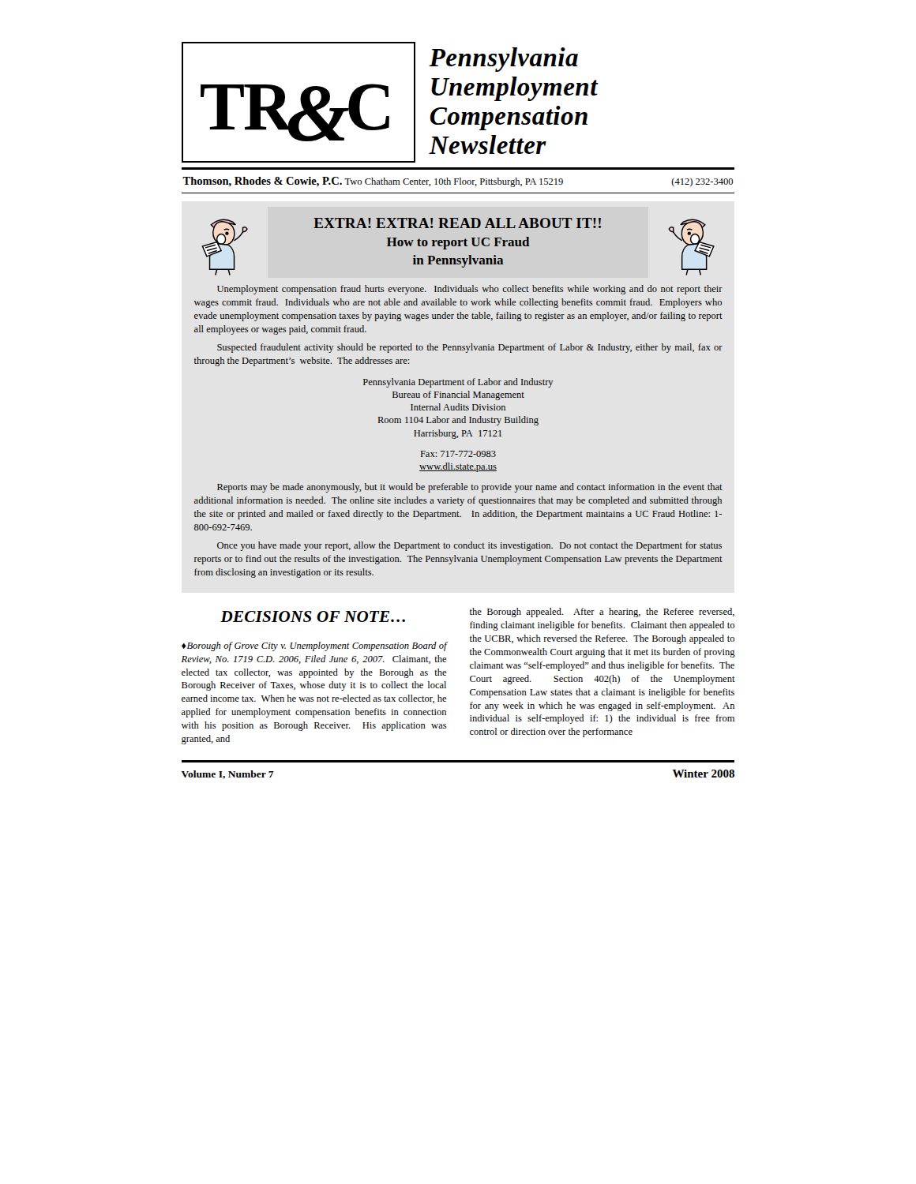TR&C
Pennsylvania
Unemployment
Compensation
Newsletter
Thomson, Rhodes & Cowie, P.C. Two Chatham Center, 10th Floor, Pittsburgh, PA 15219 (412) 232-3400
EXTRA! EXTRA! READ ALL ABOUT IT!!
How to report UC Fraud
in Pennsylvania
Unemployment compensation fraud hurts everyone. Individuals who collect benefits while working and do not report their wages commit fraud. Individuals who are not able and available to work while collecting benefits commit fraud. Employers who evade unemployment compensation taxes by paying wages under the table, failing to register as an employer, and/or failing to report all employees or wages paid, commit fraud.
Suspected fraudulent activity should be reported to the Pennsylvania Department of Labor & Industry, either by mail, fax or through the Department’s website. The addresses are:
Pennsylvania Department of Labor and Industry
Bureau of Financial Management
Internal Audits Division
Room 1104 Labor and Industry Building
Harrisburg, PA 17121
Fax: 717-772-0983
www.dli.state.pa.us
Reports may be made anonymously, but it would be preferable to provide your name and contact information in the event that additional information is needed. The online site includes a variety of questionnaires that may be completed and submitted through the site or printed and mailed or faxed directly to the Department. In addition, the Department maintains a UC Fraud Hotline: 1-800-692-7469.
Once you have made your report, allow the Department to conduct its investigation. Do not contact the Department for status reports or to find out the results of the investigation. The Pennsylvania Unemployment Compensation Law prevents the Department from disclosing an investigation or its results.
DECISIONS OF NOTE…
♦Borough of Grove City v. Unemployment Compensation Board of Review, No. 1719 C.D. 2006, Filed June 6, 2007. Claimant, the elected tax collector, was appointed by the Borough as the Borough Receiver of Taxes, whose duty it is to collect the local earned income tax. When he was not re-elected as tax collector, he applied for unemployment compensation benefits in connection with his position as Borough Receiver. His application was granted, and
the Borough appealed. After a hearing, the Referee reversed, finding claimant ineligible for benefits. Claimant then appealed to the UCBR, which reversed the Referee. The Borough appealed to the Commonwealth Court arguing that it met its burden of proving claimant was “self-employed” and thus ineligible for benefits. The Court agreed. Section 402(h) of the Unemployment Compensation Law states that a claimant is ineligible for benefits for any week in which he was engaged in self-employment. An individual is self-employed if: 1) the individual is free from control or direction over the performance
Volume I, Number 7 Winter 2008